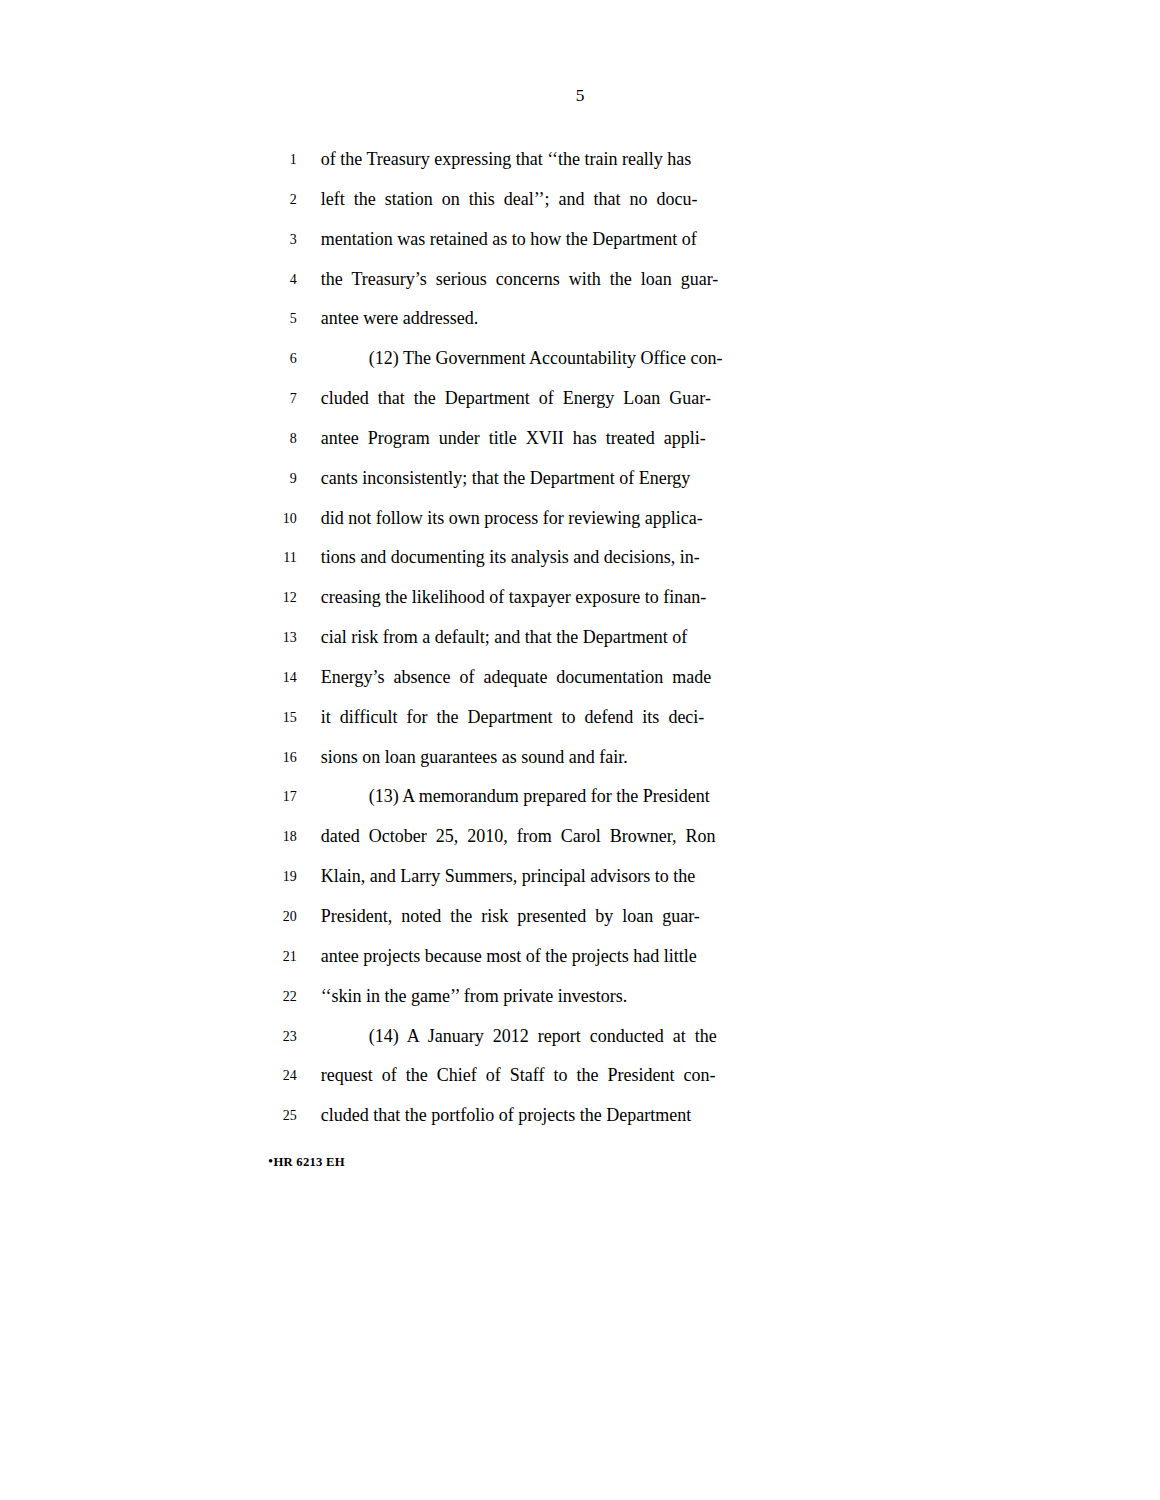5
of the Treasury expressing that ‘‘the train really has
left the station on this deal’’; and that no docu-
mentation was retained as to how the Department of
the Treasury’s serious concerns with the loan guar-
antee were addressed.
(12) The Government Accountability Office con-
cluded that the Department of Energy Loan Guar-
antee Program under title XVII has treated appli-
cants inconsistently; that the Department of Energy
did not follow its own process for reviewing applica-
tions and documenting its analysis and decisions, in-
creasing the likelihood of taxpayer exposure to finan-
cial risk from a default; and that the Department of
Energy’s absence of adequate documentation made
it difficult for the Department to defend its deci-
sions on loan guarantees as sound and fair.
(13) A memorandum prepared for the President
dated October 25, 2010, from Carol Browner, Ron
Klain, and Larry Summers, principal advisors to the
President, noted the risk presented by loan guar-
antee projects because most of the projects had little
‘‘skin in the game’’ from private investors.
(14) A January 2012 report conducted at the
request of the Chief of Staff to the President con-
cluded that the portfolio of projects the Department
•HR 6213 EH